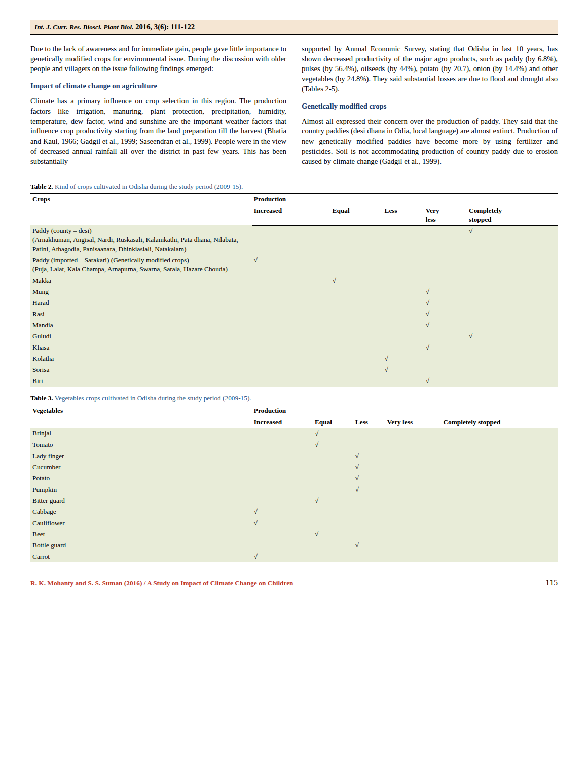Int. J. Curr. Res. Biosci. Plant Biol. 2016, 3(6): 111-122
Due to the lack of awareness and for immediate gain, people gave little importance to genetically modified crops for environmental issue. During the discussion with older people and villagers on the issue following findings emerged:
Impact of climate change on agriculture
Climate has a primary influence on crop selection in this region. The production factors like irrigation, manuring, plant protection, precipitation, humidity, temperature, dew factor, wind and sunshine are the important weather factors that influence crop productivity starting from the land preparation till the harvest (Bhatia and Kaul, 1966; Gadgil et al., 1999; Saseendran et al., 1999). People were in the view of decreased annual rainfall all over the district in past few years. This has been substantially
supported by Annual Economic Survey, stating that Odisha in last 10 years, has shown decreased productivity of the major agro products, such as paddy (by 6.8%), pulses (by 56.4%), oilseeds (by 44%), potato (by 20.7), onion (by 14.4%) and other vegetables (by 24.8%). They said substantial losses are due to flood and drought also (Tables 2-5).
Genetically modified crops
Almost all expressed their concern over the production of paddy. They said that the country paddies (desi dhana in Odia, local language) are almost extinct. Production of new genetically modified paddies have become more by using fertilizer and pesticides. Soil is not accommodating production of country paddy due to erosion caused by climate change (Gadgil et al., 1999).
Table 2. Kind of crops cultivated in Odisha during the study period (2009-15).
| Crops | Production |
| --- | --- |
| Increased | Equal | Less | Very less | Completely stopped |
| Paddy (county – desi) (Arnakhuman, Angisal, Nardi, Ruskasali, Kalamkathi, Pata dhana, Nilabata, Patini, Athagodia, Panisaanara, Dhinkiasiali, Natakalam) | | | | | √ |
| Paddy (imported – Sarakari) (Genetically modified crops) (Puja, Lalat, Kala Champa, Arnapurna, Swarna, Sarala, Hazare Chouda) | √ | | | | |
| Makka | | √ | | | |
| Mung | | | | √ | |
| Harad | | | | √ | |
| Rasi | | | | √ | |
| Mandia | | | | √ | |
| Guludi | | | | | √ |
| Khasa | | | | √ | |
| Kolatha | | | √ | | |
| Sorisa | | | √ | | |
| Biri | | | | √ | |
Table 3. Vegetables crops cultivated in Odisha during the study period (2009-15).
| Vegetables | Production |
| --- | --- |
| Increased | Equal | Less | Very less | Completely stopped |
| Brinjal | | √ | | | |
| Tomato | | √ | | | |
| Lady finger | | | √ | | |
| Cucumber | | | √ | | |
| Potato | | | √ | | |
| Pumpkin | | | √ | | |
| Bitter guard | | √ | | | |
| Cabbage | √ | | | | |
| Cauliflower | √ | | | | |
| Beet | | √ | | | |
| Bottle guard | | | √ | | |
| Carrot | √ | | | | |
R. K. Mohanty and S. S. Suman (2016) / A Study on Impact of Climate Change on Children
115